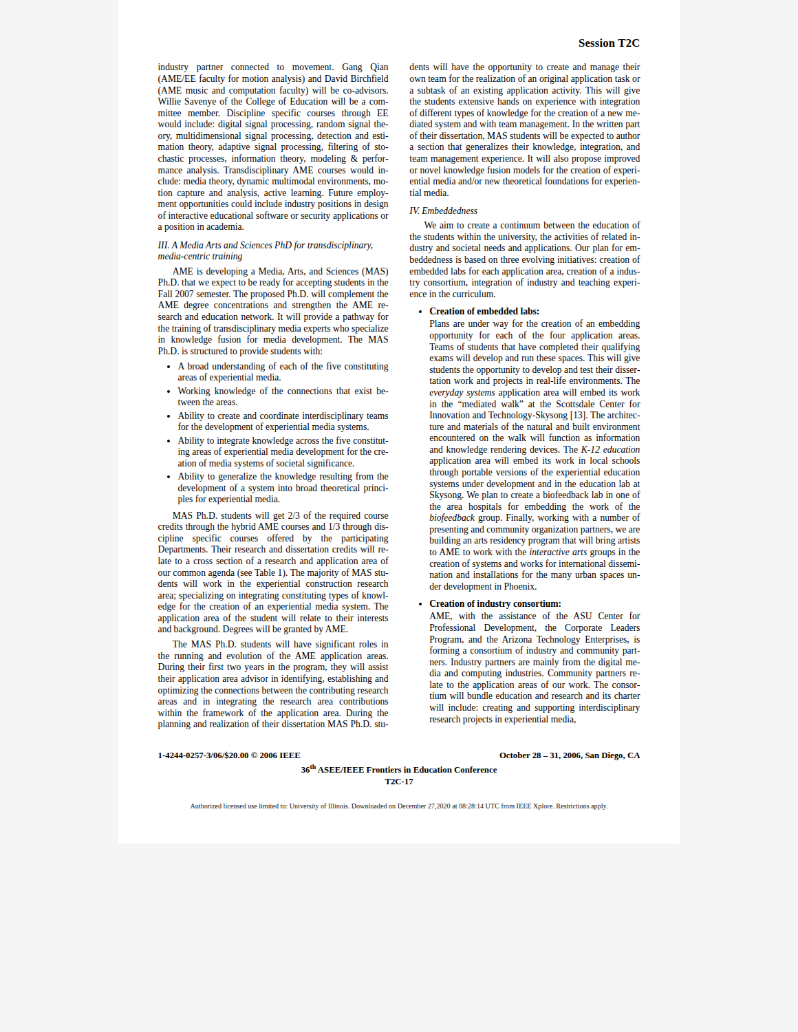Session T2C
industry partner connected to movement. Gang Qian (AME/EE faculty for motion analysis) and David Birchfield (AME music and computation faculty) will be co-advisors. Willie Savenye of the College of Education will be a committee member. Discipline specific courses through EE would include: digital signal processing, random signal theory, multidimensional signal processing, detection and estimation theory, adaptive signal processing, filtering of stochastic processes, information theory, modeling & performance analysis. Transdisciplinary AME courses would include: media theory, dynamic multimodal environments, motion capture and analysis, active learning. Future employment opportunities could include industry positions in design of interactive educational software or security applications or a position in academia.
III. A Media Arts and Sciences PhD for transdisciplinary, media-centric training
AME is developing a Media, Arts, and Sciences (MAS) Ph.D. that we expect to be ready for accepting students in the Fall 2007 semester. The proposed Ph.D. will complement the AME degree concentrations and strengthen the AME research and education network. It will provide a pathway for the training of transdisciplinary media experts who specialize in knowledge fusion for media development. The MAS Ph.D. is structured to provide students with:
A broad understanding of each of the five constituting areas of experiential media.
Working knowledge of the connections that exist between the areas.
Ability to create and coordinate interdisciplinary teams for the development of experiential media systems.
Ability to integrate knowledge across the five constituting areas of experiential media development for the creation of media systems of societal significance.
Ability to generalize the knowledge resulting from the development of a system into broad theoretical principles for experiential media.
MAS Ph.D. students will get 2/3 of the required course credits through the hybrid AME courses and 1/3 through discipline specific courses offered by the participating Departments. Their research and dissertation credits will relate to a cross section of a research and application area of our common agenda (see Table 1). The majority of MAS students will work in the experiential construction research area; specializing on integrating constituting types of knowledge for the creation of an experiential media system. The application area of the student will relate to their interests and background. Degrees will be granted by AME.
The MAS Ph.D. students will have significant roles in the running and evolution of the AME application areas. During their first two years in the program, they will assist their application area advisor in identifying, establishing and optimizing the connections between the contributing research areas and in integrating the research area contributions within the framework of the application area. During the planning and realization of their dissertation MAS Ph.D. students will have the opportunity to create and manage their own team for the realization of an original application task or a subtask of an existing application activity. This will give the students extensive hands on experience with integration of different types of knowledge for the creation of a new mediated system and with team management. In the written part of their dissertation, MAS students will be expected to author a section that generalizes their knowledge, integration, and team management experience. It will also propose improved or novel knowledge fusion models for the creation of experiential media and/or new theoretical foundations for experiential media.
IV. Embeddedness
We aim to create a continuum between the education of the students within the university, the activities of related industry and societal needs and applications. Our plan for embeddedness is based on three evolving initiatives: creation of embedded labs for each application area, creation of a industry consortium, integration of industry and teaching experience in the curriculum.
Creation of embedded labs:
Plans are under way for the creation of an embedding opportunity for each of the four application areas. Teams of students that have completed their qualifying exams will develop and run these spaces. This will give students the opportunity to develop and test their dissertation work and projects in real-life environments. The everyday systems application area will embed its work in the “mediated walk” at the Scottsdale Center for Innovation and Technology-Skysong [13]. The architecture and materials of the natural and built environment encountered on the walk will function as information and knowledge rendering devices. The K-12 education application area will embed its work in local schools through portable versions of the experiential education systems under development and in the education lab at Skysong. We plan to create a biofeedback lab in one of the area hospitals for embedding the work of the biofeedback group. Finally, working with a number of presenting and community organization partners, we are building an arts residency program that will bring artists to AME to work with the interactive arts groups in the creation of systems and works for international dissemination and installations for the many urban spaces under development in Phoenix.
Creation of industry consortium:
AME, with the assistance of the ASU Center for Professional Development, the Corporate Leaders Program, and the Arizona Technology Enterprises, is forming a consortium of industry and community partners. Industry partners are mainly from the digital media and computing industries. Community partners relate to the application areas of our work. The consortium will bundle education and research and its charter will include: creating and supporting interdisciplinary research projects in experiential media,
1-4244-0257-3/06/$20.00 © 2006 IEEE October 28 – 31, 2006, San Diego, CA
36th ASEE/IEEE Frontiers in Education Conference
T2C-17
Authorized licensed use limited to: University of Illinois. Downloaded on December 27,2020 at 08:28:14 UTC from IEEE Xplore. Restrictions apply.